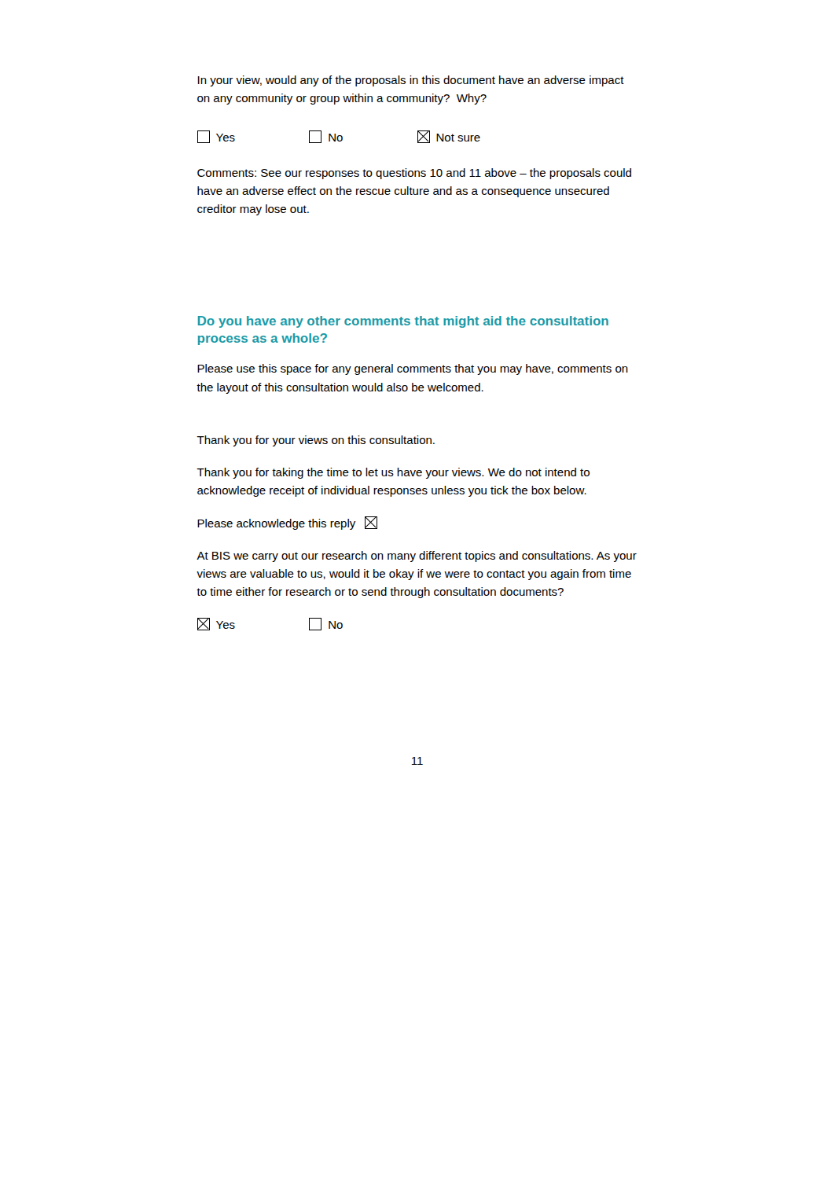In your view, would any of the proposals in this document have an adverse impact on any community or group within a community? Why?
Yes No Not sure
Comments: See our responses to questions 10 and 11 above – the proposals could have an adverse effect on the rescue culture and as a consequence unsecured creditor may lose out.
Do you have any other comments that might aid the consultation process as a whole?
Please use this space for any general comments that you may have, comments on the layout of this consultation would also be welcomed.
Thank you for your views on this consultation.
Thank you for taking the time to let us have your views. We do not intend to acknowledge receipt of individual responses unless you tick the box below.
Please acknowledge this reply
At BIS we carry out our research on many different topics and consultations. As your views are valuable to us, would it be okay if we were to contact you again from time to time either for research or to send through consultation documents?
Yes No
11